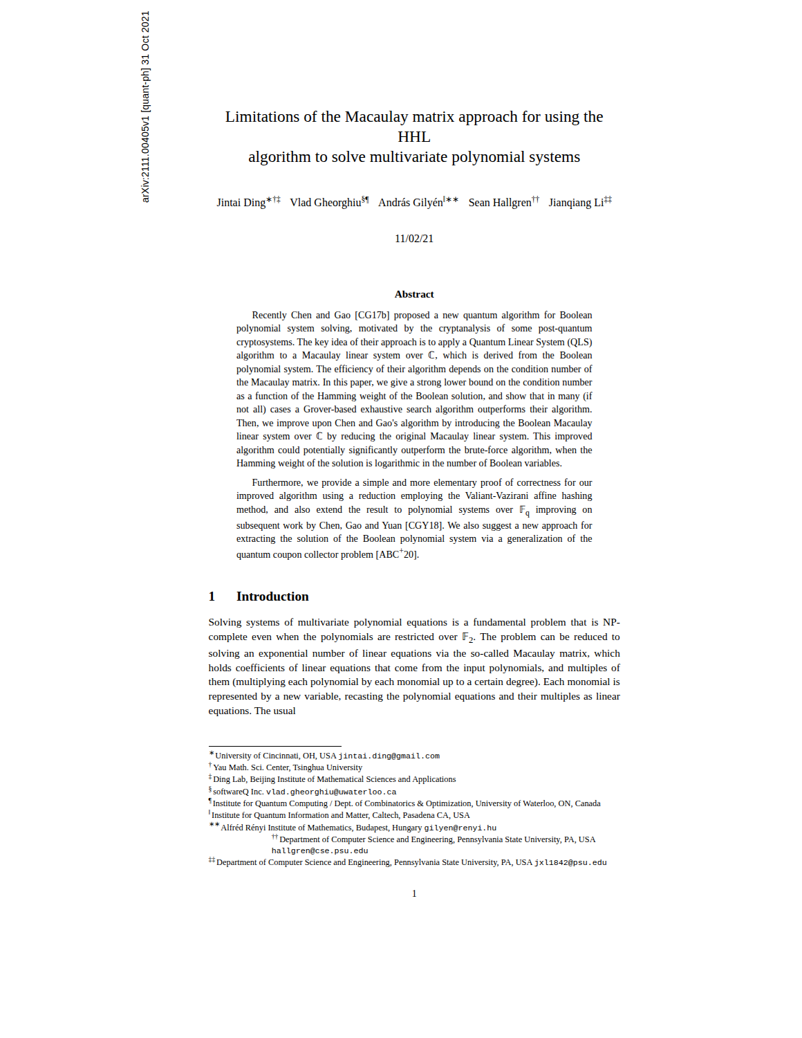arXiv:2111.00405v1 [quant-ph] 31 Oct 2021
Limitations of the Macaulay matrix approach for using the HHL
algorithm to solve multivariate polynomial systems
Jintai Ding∗†‡ Vlad Gheorghiu§¶ András Gilyén‖∗∗ Sean Hallgren†† Jianqiang Li‡‡
11/02/21
Abstract
Recently Chen and Gao [CG17b] proposed a new quantum algorithm for Boolean polynomial system solving, motivated by the cryptanalysis of some post-quantum cryptosystems. The key idea of their approach is to apply a Quantum Linear System (QLS) algorithm to a Macaulay linear system over ℂ, which is derived from the Boolean polynomial system. The efficiency of their algorithm depends on the condition number of the Macaulay matrix. In this paper, we give a strong lower bound on the condition number as a function of the Hamming weight of the Boolean solution, and show that in many (if not all) cases a Grover-based exhaustive search algorithm outperforms their algorithm. Then, we improve upon Chen and Gao's algorithm by introducing the Boolean Macaulay linear system over ℂ by reducing the original Macaulay linear system. This improved algorithm could potentially significantly outperform the brute-force algorithm, when the Hamming weight of the solution is logarithmic in the number of Boolean variables.
Furthermore, we provide a simple and more elementary proof of correctness for our improved algorithm using a reduction employing the Valiant-Vazirani affine hashing method, and also extend the result to polynomial systems over 𝔽q improving on subsequent work by Chen, Gao and Yuan [CGY18]. We also suggest a new approach for extracting the solution of the Boolean polynomial system via a generalization of the quantum coupon collector problem [ABC+20].
1 Introduction
Solving systems of multivariate polynomial equations is a fundamental problem that is NP-complete even when the polynomials are restricted over 𝔽2. The problem can be reduced to solving an exponential number of linear equations via the so-called Macaulay matrix, which holds coefficients of linear equations that come from the input polynomials, and multiples of them (multiplying each polynomial by each monomial up to a certain degree). Each monomial is represented by a new variable, recasting the polynomial equations and their multiples as linear equations. The usual
∗University of Cincinnati, OH, USA jintai.ding@gmail.com
†Yau Math. Sci. Center, Tsinghua University
‡Ding Lab, Beijing Institute of Mathematical Sciences and Applications
§softwareQ Inc. vlad.gheorghiu@uwaterloo.ca
¶Institute for Quantum Computing / Dept. of Combinatorics & Optimization, University of Waterloo, ON, Canada
‖Institute for Quantum Information and Matter, Caltech, Pasadena CA, USA
∗∗Alfréd Rényi Institute of Mathematics, Budapest, Hungary gilyen@renyi.hu
††Department of Computer Science and Engineering, Pennsylvania State University, PA, USA hallgren@cse.psu.edu
‡‡Department of Computer Science and Engineering, Pennsylvania State University, PA, USA jxl1842@psu.edu
1